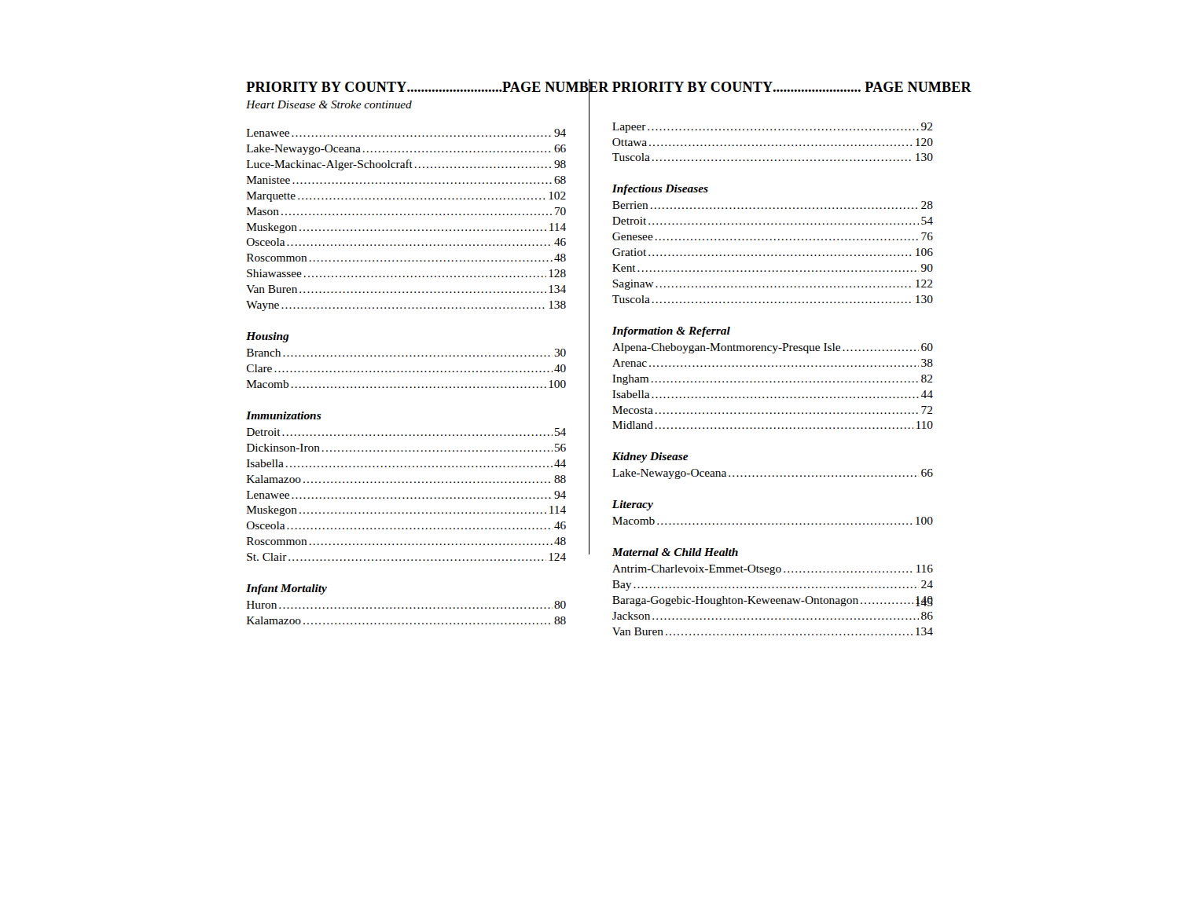PRIORITY BY COUNTY........................... PAGE NUMBER
Heart Disease & Stroke continued
Lenawee..................................................................................... 94
Lake-Newaygo-Oceana............................................................. 66
Luce-Mackinac-Alger-Schoolcraft........................................... 98
Manistee..................................................................................... 68
Marquette................................................................................. 102
Mason........................................................................................ 70
Muskegon............................................................................... 114
Osceola...................................................................................... 46
Roscommon.............................................................................. 48
Shiawassee.............................................................................. 128
Van Buren.............................................................................. 134
Wayne....................................................................................... 138
Housing
Branch....................................................................................... 30
Clare.......................................................................................... 40
Macomb................................................................................... 100
Immunizations
Detroit....................................................................................... 54
Dickinson-Iron......................................................................... 56
Isabella...................................................................................... 44
Kalamazoo............................................................................... 88
Lenawee..................................................................................... 94
Muskegon............................................................................... 114
Osceola...................................................................................... 46
Roscommon.............................................................................. 48
St. Clair.................................................................................. 124
Infant Mortality
Huron........................................................................................ 80
Kalamazoo............................................................................... 88
PRIORITY BY COUNTY......................... PAGE NUMBER
Lapeer....................................................................................... 92
Ottawa..................................................................................... 120
Tuscola.................................................................................... 130
Infectious Diseases
Berrien....................................................................................... 28
Detroit....................................................................................... 54
Genesee..................................................................................... 76
Gratiot..................................................................................... 106
Kent........................................................................................... 90
Saginaw................................................................................... 122
Tuscola.................................................................................... 130
Information & Referral
Alpena-Cheboygan-Montmorency-Presque Isle........................ 60
Arenac....................................................................................... 38
Ingham..................................................................................... 82
Isabella...................................................................................... 44
Mecosta..................................................................................... 72
Midland.................................................................................. 110
Kidney Disease
Lake-Newaygo-Oceana............................................................. 66
Literacy
Macomb................................................................................... 100
Maternal & Child Health
Antrim-Charlevoix-Emmet-Otsego......................................... 116
Bay............................................................................................. 24
Baraga-Gogebic-Houghton-Keweenaw-Ontonagon................ 140
Jackson...................................................................................... 86
Van Buren.............................................................................. 134
145